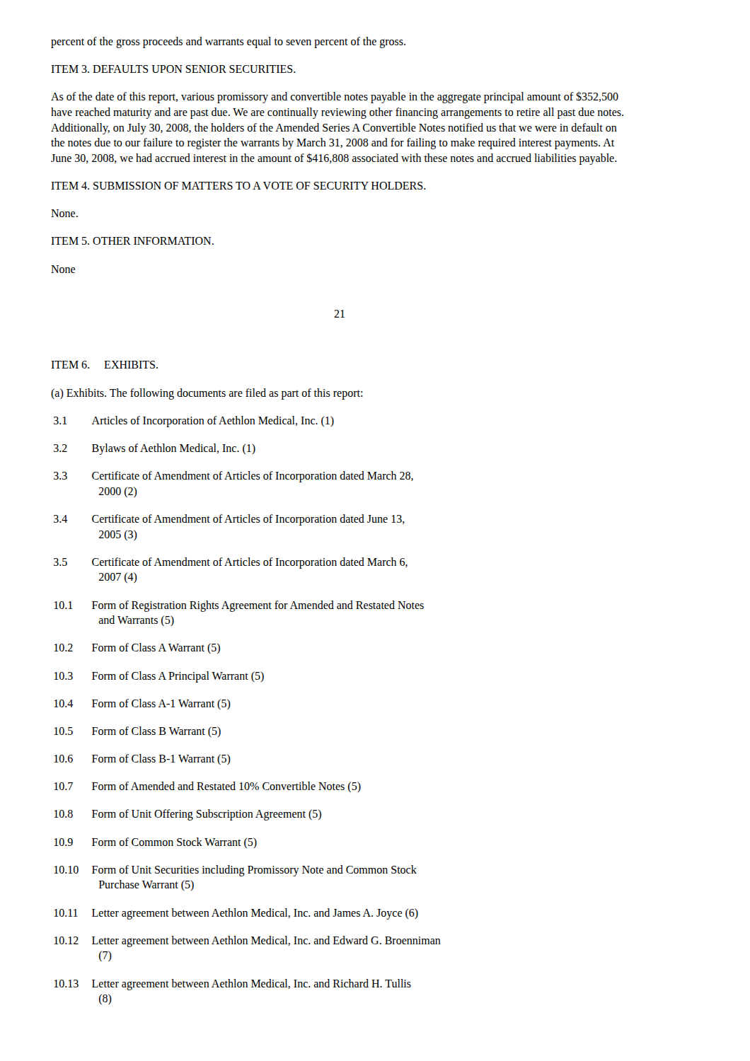percent of the gross proceeds and warrants equal to seven percent of the gross.
ITEM 3. DEFAULTS UPON SENIOR SECURITIES.
As of the date of this report, various promissory and convertible notes payable in the aggregate principal amount of $352,500 have reached maturity and are past due. We are continually reviewing other financing arrangements to retire all past due notes. Additionally, on July 30, 2008, the holders of the Amended Series A Convertible Notes notified us that we were in default on the notes due to our failure to register the warrants by March 31, 2008 and for failing to make required interest payments. At June 30, 2008, we had accrued interest in the amount of $416,808 associated with these notes and accrued liabilities payable.
ITEM 4. SUBMISSION OF MATTERS TO A VOTE OF SECURITY HOLDERS.
None.
ITEM 5. OTHER INFORMATION.
None
21
ITEM 6. EXHIBITS.
(a) Exhibits. The following documents are filed as part of this report:
3.1 Articles of Incorporation of Aethlon Medical, Inc. (1)
3.2 Bylaws of Aethlon Medical, Inc. (1)
3.3 Certificate of Amendment of Articles of Incorporation dated March 28,2000 (2)
3.4 Certificate of Amendment of Articles of Incorporation dated June 13,2005 (3)
3.5 Certificate of Amendment of Articles of Incorporation dated March 6,2007 (4)
10.1 Form of Registration Rights Agreement for Amended and Restated Notesand Warrants (5)
10.2 Form of Class A Warrant (5)
10.3 Form of Class A Principal Warrant (5)
10.4 Form of Class A-1 Warrant (5)
10.5 Form of Class B Warrant (5)
10.6 Form of Class B-1 Warrant (5)
10.7 Form of Amended and Restated 10% Convertible Notes (5)
10.8 Form of Unit Offering Subscription Agreement (5)
10.9 Form of Common Stock Warrant (5)
10.10 Form of Unit Securities including Promissory Note and Common StockPurchase Warrant (5)
10.11 Letter agreement between Aethlon Medical, Inc. and James A. Joyce (6)
10.12 Letter agreement between Aethlon Medical, Inc. and Edward G. Broenniman(7)
10.13 Letter agreement between Aethlon Medical, Inc. and Richard H. Tullis(8)